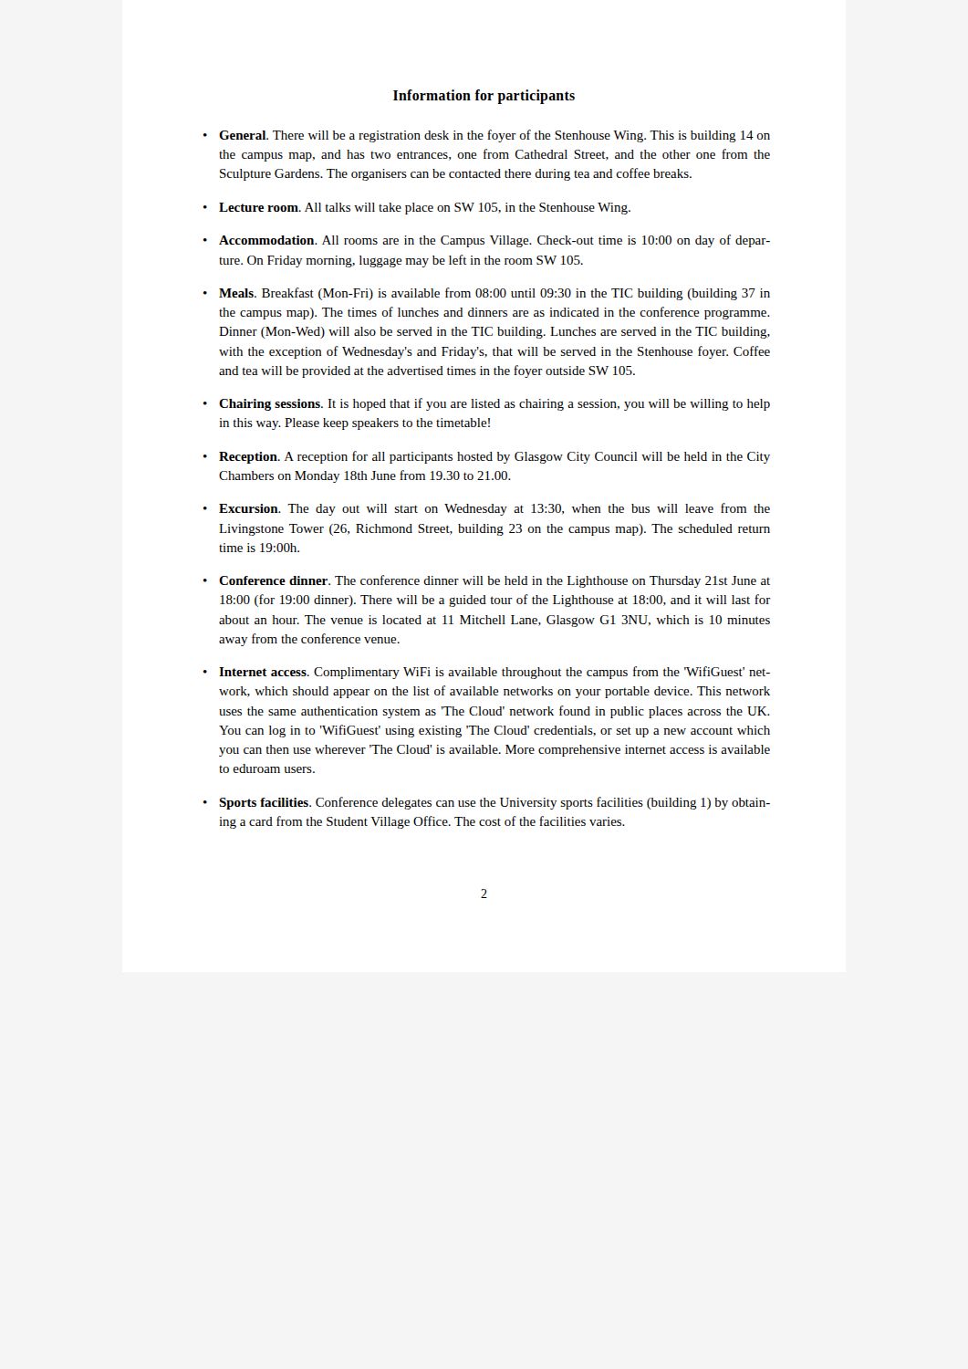Information for participants
General. There will be a registration desk in the foyer of the Stenhouse Wing. This is building 14 on the campus map, and has two entrances, one from Cathedral Street, and the other one from the Sculpture Gardens. The organisers can be contacted there during tea and coffee breaks.
Lecture room. All talks will take place on SW 105, in the Stenhouse Wing.
Accommodation. All rooms are in the Campus Village. Check-out time is 10:00 on day of departure. On Friday morning, luggage may be left in the room SW 105.
Meals. Breakfast (Mon-Fri) is available from 08:00 until 09:30 in the TIC building (building 37 in the campus map). The times of lunches and dinners are as indicated in the conference programme. Dinner (Mon-Wed) will also be served in the TIC building. Lunches are served in the TIC building, with the exception of Wednesday's and Friday's, that will be served in the Stenhouse foyer. Coffee and tea will be provided at the advertised times in the foyer outside SW 105.
Chairing sessions. It is hoped that if you are listed as chairing a session, you will be willing to help in this way. Please keep speakers to the timetable!
Reception. A reception for all participants hosted by Glasgow City Council will be held in the City Chambers on Monday 18th June from 19.30 to 21.00.
Excursion. The day out will start on Wednesday at 13:30, when the bus will leave from the Livingstone Tower (26, Richmond Street, building 23 on the campus map). The scheduled return time is 19:00h.
Conference dinner. The conference dinner will be held in the Lighthouse on Thursday 21st June at 18:00 (for 19:00 dinner). There will be a guided tour of the Lighthouse at 18:00, and it will last for about an hour. The venue is located at 11 Mitchell Lane, Glasgow G1 3NU, which is 10 minutes away from the conference venue.
Internet access. Complimentary WiFi is available throughout the campus from the 'WifiGuest' network, which should appear on the list of available networks on your portable device. This network uses the same authentication system as 'The Cloud' network found in public places across the UK. You can log in to 'WifiGuest' using existing 'The Cloud' credentials, or set up a new account which you can then use wherever 'The Cloud' is available. More comprehensive internet access is available to eduroam users.
Sports facilities. Conference delegates can use the University sports facilities (building 1) by obtaining a card from the Student Village Office. The cost of the facilities varies.
2